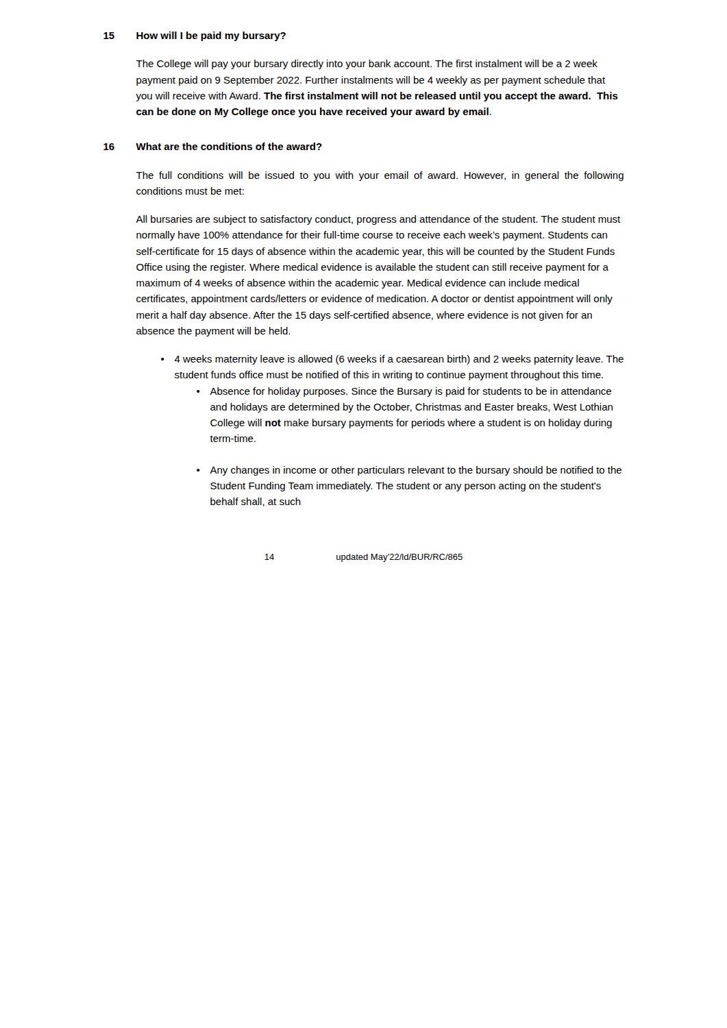15 How will I be paid my bursary?
The College will pay your bursary directly into your bank account. The first instalment will be a 2 week payment paid on 9 September 2022. Further instalments will be 4 weekly as per payment schedule that you will receive with Award. The first instalment will not be released until you accept the award. This can be done on My College once you have received your award by email.
16 What are the conditions of the award?
The full conditions will be issued to you with your email of award. However, in general the following conditions must be met:
All bursaries are subject to satisfactory conduct, progress and attendance of the student. The student must normally have 100% attendance for their full-time course to receive each week’s payment. Students can self-certificate for 15 days of absence within the academic year, this will be counted by the Student Funds Office using the register. Where medical evidence is available the student can still receive payment for a maximum of 4 weeks of absence within the academic year. Medical evidence can include medical certificates, appointment cards/letters or evidence of medication. A doctor or dentist appointment will only merit a half day absence. After the 15 days self-certified absence, where evidence is not given for an absence the payment will be held.
4 weeks maternity leave is allowed (6 weeks if a caesarean birth) and 2 weeks paternity leave. The student funds office must be notified of this in writing to continue payment throughout this time.
Absence for holiday purposes. Since the Bursary is paid for students to be in attendance and holidays are determined by the October, Christmas and Easter breaks, West Lothian College will not make bursary payments for periods where a student is on holiday during term-time.
Any changes in income or other particulars relevant to the bursary should be notified to the Student Funding Team immediately. The student or any person acting on the student's behalf shall, at such
14 updated May’22/ld/BUR/RC/865